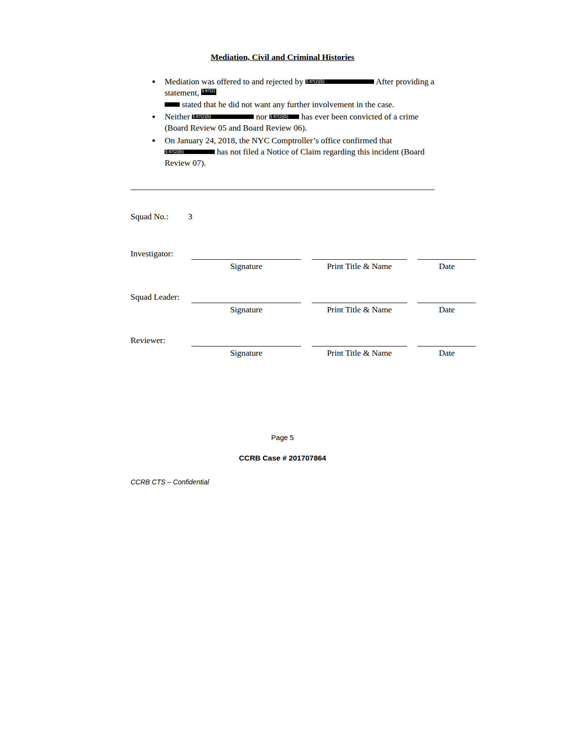Mediation, Civil and Criminal Histories
Mediation was offered to and rejected by § 87(2)(b) After providing a statement, § 87(2)
stated that he did not want any further involvement in the case.
Neither § 87(2)(b) nor § 87(2)(b) has ever been convicted of a crime (Board Review 05 and Board Review 06).
On January 24, 2018, the NYC Comptroller’s office confirmed that § 87(2)(b) has not filed a Notice of Claim regarding this incident (Board Review 07).
Squad No.: 3
Investigator:
Signature
Print Title & Name
Date
Squad Leader:
Signature
Print Title & Name
Date
Reviewer:
Signature
Print Title & Name
Date
Page 5
CCRB Case # 201707864
CCRB CTS – Confidential